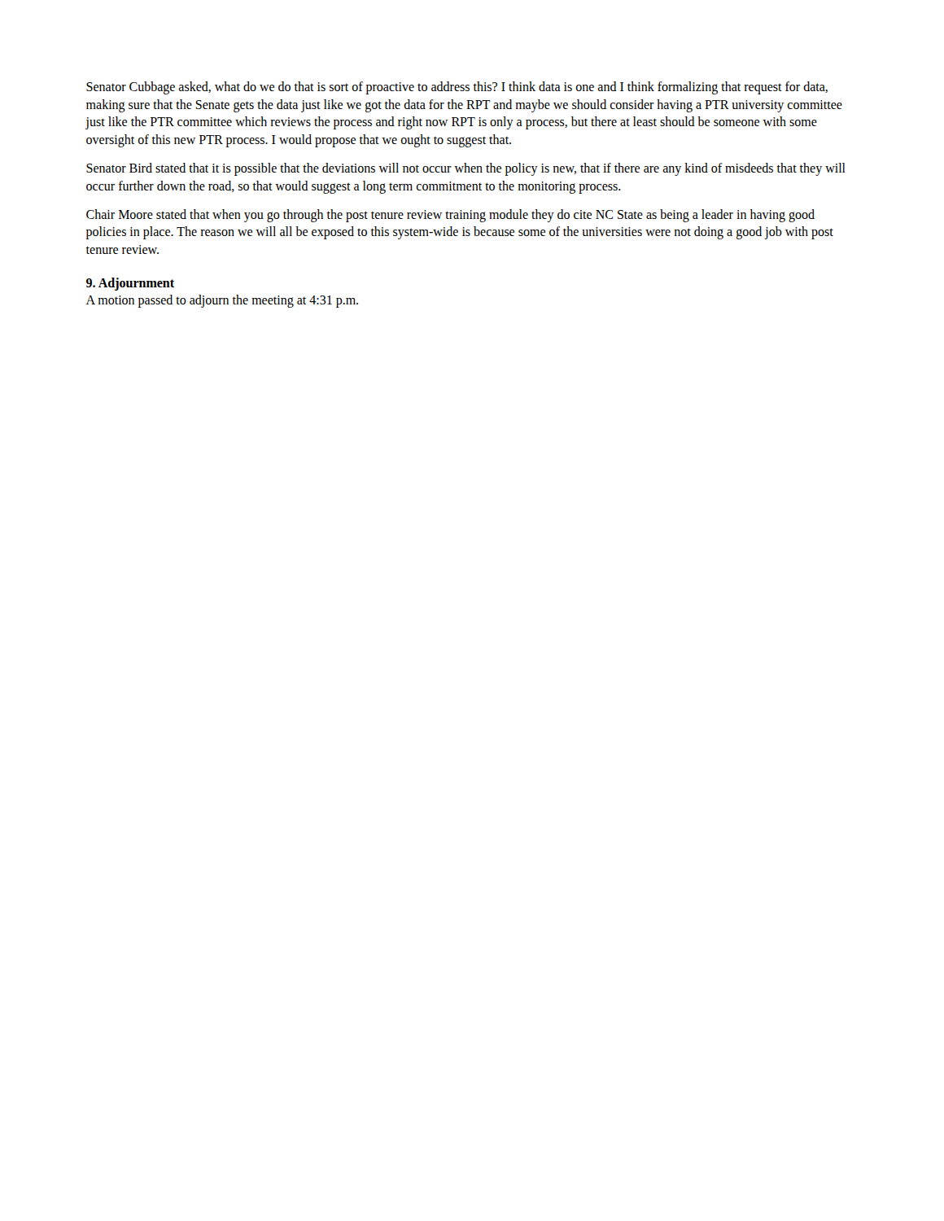Senator Cubbage asked, what do we do that is sort of proactive to address this? I think data is one and I think formalizing that request for data, making sure that the Senate gets the data just like we got the data for the RPT and maybe we should consider having a PTR university committee just like the PTR committee which reviews the process and right now RPT is only a process, but there at least should be someone with some oversight of this new PTR process. I would propose that we ought to suggest that.
Senator Bird stated that it is possible that the deviations will not occur when the policy is new, that if there are any kind of misdeeds that they will occur further down the road, so that would suggest a long term commitment to the monitoring process.
Chair Moore stated that when you go through the post tenure review training module they do cite NC State as being a leader in having good policies in place. The reason we will all be exposed to this system-wide is because some of the universities were not doing a good job with post tenure review.
9. Adjournment
A motion passed to adjourn the meeting at 4:31 p.m.